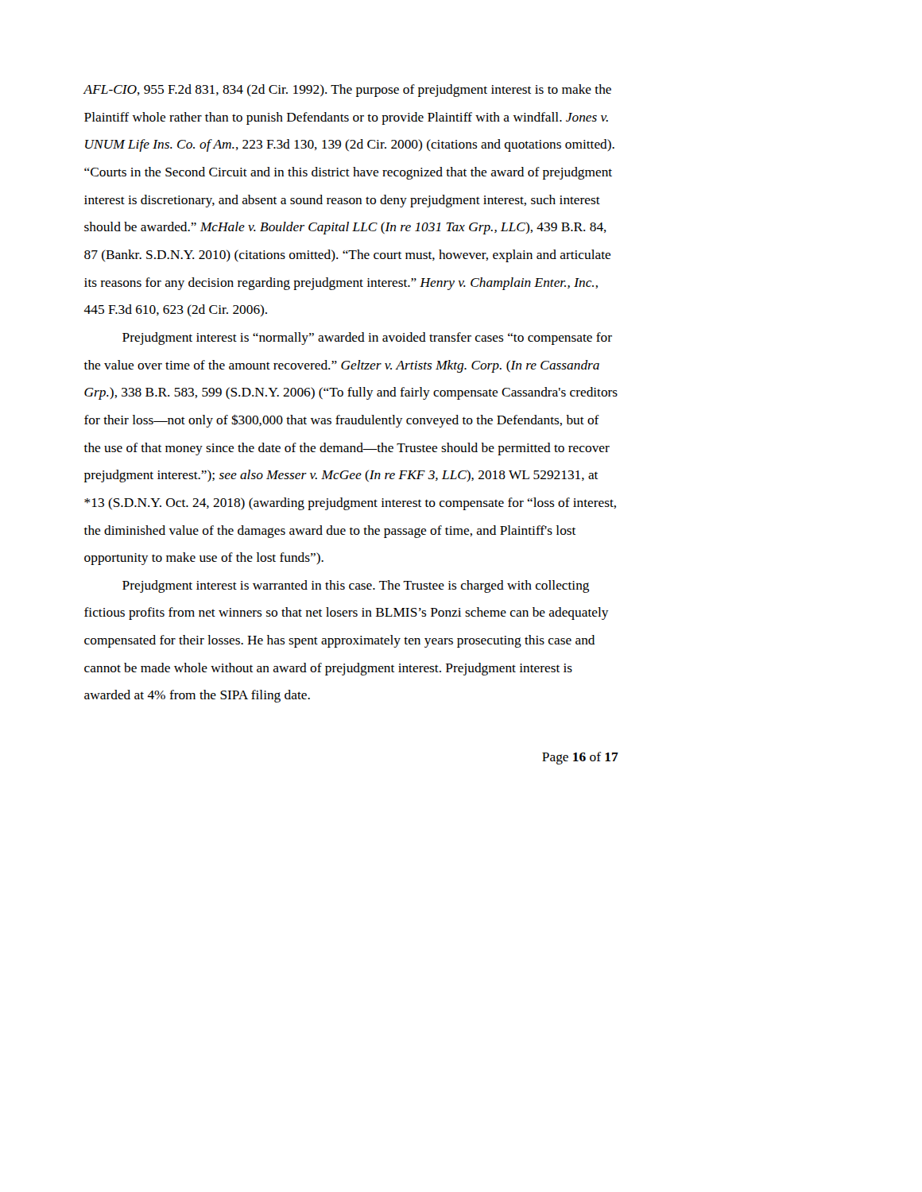AFL-CIO, 955 F.2d 831, 834 (2d Cir. 1992). The purpose of prejudgment interest is to make the Plaintiff whole rather than to punish Defendants or to provide Plaintiff with a windfall. Jones v. UNUM Life Ins. Co. of Am., 223 F.3d 130, 139 (2d Cir. 2000) (citations and quotations omitted). “Courts in the Second Circuit and in this district have recognized that the award of prejudgment interest is discretionary, and absent a sound reason to deny prejudgment interest, such interest should be awarded.” McHale v. Boulder Capital LLC (In re 1031 Tax Grp., LLC), 439 B.R. 84, 87 (Bankr. S.D.N.Y. 2010) (citations omitted). “The court must, however, explain and articulate its reasons for any decision regarding prejudgment interest.” Henry v. Champlain Enter., Inc., 445 F.3d 610, 623 (2d Cir. 2006).
Prejudgment interest is “normally” awarded in avoided transfer cases “to compensate for the value over time of the amount recovered.” Geltzer v. Artists Mktg. Corp. (In re Cassandra Grp.), 338 B.R. 583, 599 (S.D.N.Y. 2006) (“To fully and fairly compensate Cassandra's creditors for their loss—not only of $300,000 that was fraudulently conveyed to the Defendants, but of the use of that money since the date of the demand—the Trustee should be permitted to recover prejudgment interest.”); see also Messer v. McGee (In re FKF 3, LLC), 2018 WL 5292131, at *13 (S.D.N.Y. Oct. 24, 2018) (awarding prejudgment interest to compensate for “loss of interest, the diminished value of the damages award due to the passage of time, and Plaintiff's lost opportunity to make use of the lost funds”).
Prejudgment interest is warranted in this case. The Trustee is charged with collecting fictious profits from net winners so that net losers in BLMIS’s Ponzi scheme can be adequately compensated for their losses. He has spent approximately ten years prosecuting this case and cannot be made whole without an award of prejudgment interest. Prejudgment interest is awarded at 4% from the SIPA filing date.
Page 16 of 17